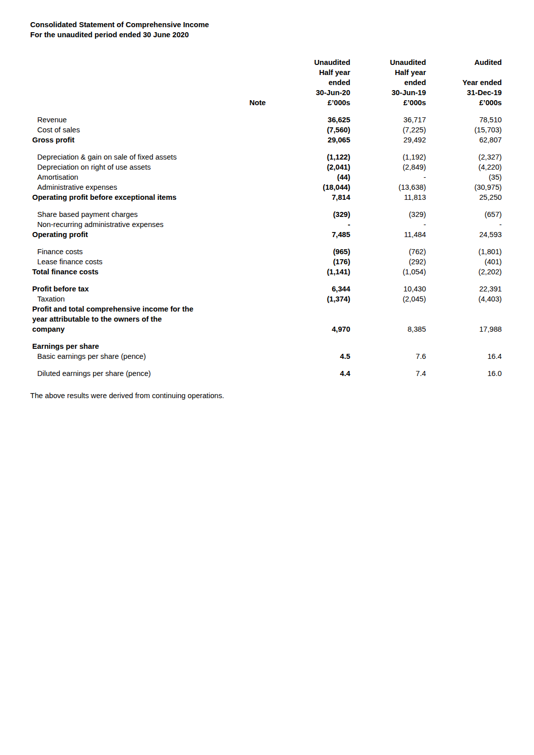Consolidated Statement of Comprehensive Income
For the unaudited period ended 30 June 2020
| | | Unaudited | Unaudited | Audited |
| --- | --- | --- | --- | --- |
| | | Half year | Half year | |
| | | ended | ended | Year ended |
| | | 30-Jun-20 | 30-Jun-19 | 31-Dec-19 |
| | Note | £’000s | £’000s | £’000s |
| Revenue | | 36,625 | 36,717 | 78,510 |
| Cost of sales | | (7,560) | (7,225) | (15,703) |
| Gross profit | | 29,065 | 29,492 | 62,807 |
| Depreciation & gain on sale of fixed assets | | (1,122) | (1,192) | (2,327) |
| Depreciation on right of use assets | | (2,041) | (2,849) | (4,220) |
| Amortisation | | (44) | - | (35) |
| Administrative expenses | | (18,044) | (13,638) | (30,975) |
| Operating profit before exceptional items | | 7,814 | 11,813 | 25,250 |
| Share based payment charges | | (329) | (329) | (657) |
| Non-recurring administrative expenses | | - | - | - |
| Operating profit | | 7,485 | 11,484 | 24,593 |
| Finance costs | | (965) | (762) | (1,801) |
| Lease finance costs | | (176) | (292) | (401) |
| Total finance costs | | (1,141) | (1,054) | (2,202) |
| Profit before tax | | 6,344 | 10,430 | 22,391 |
| Taxation | | (1,374) | (2,045) | (4,403) |
| Profit and total comprehensive income for the | | | | |
| year attributable to the owners of the | | | | |
| company | | 4,970 | 8,385 | 17,988 |
| Earnings per share | | | | |
| Basic earnings per share (pence) | | 4.5 | 7.6 | 16.4 |
| Diluted earnings per share (pence) | | 4.4 | 7.4 | 16.0 |
The above results were derived from continuing operations.